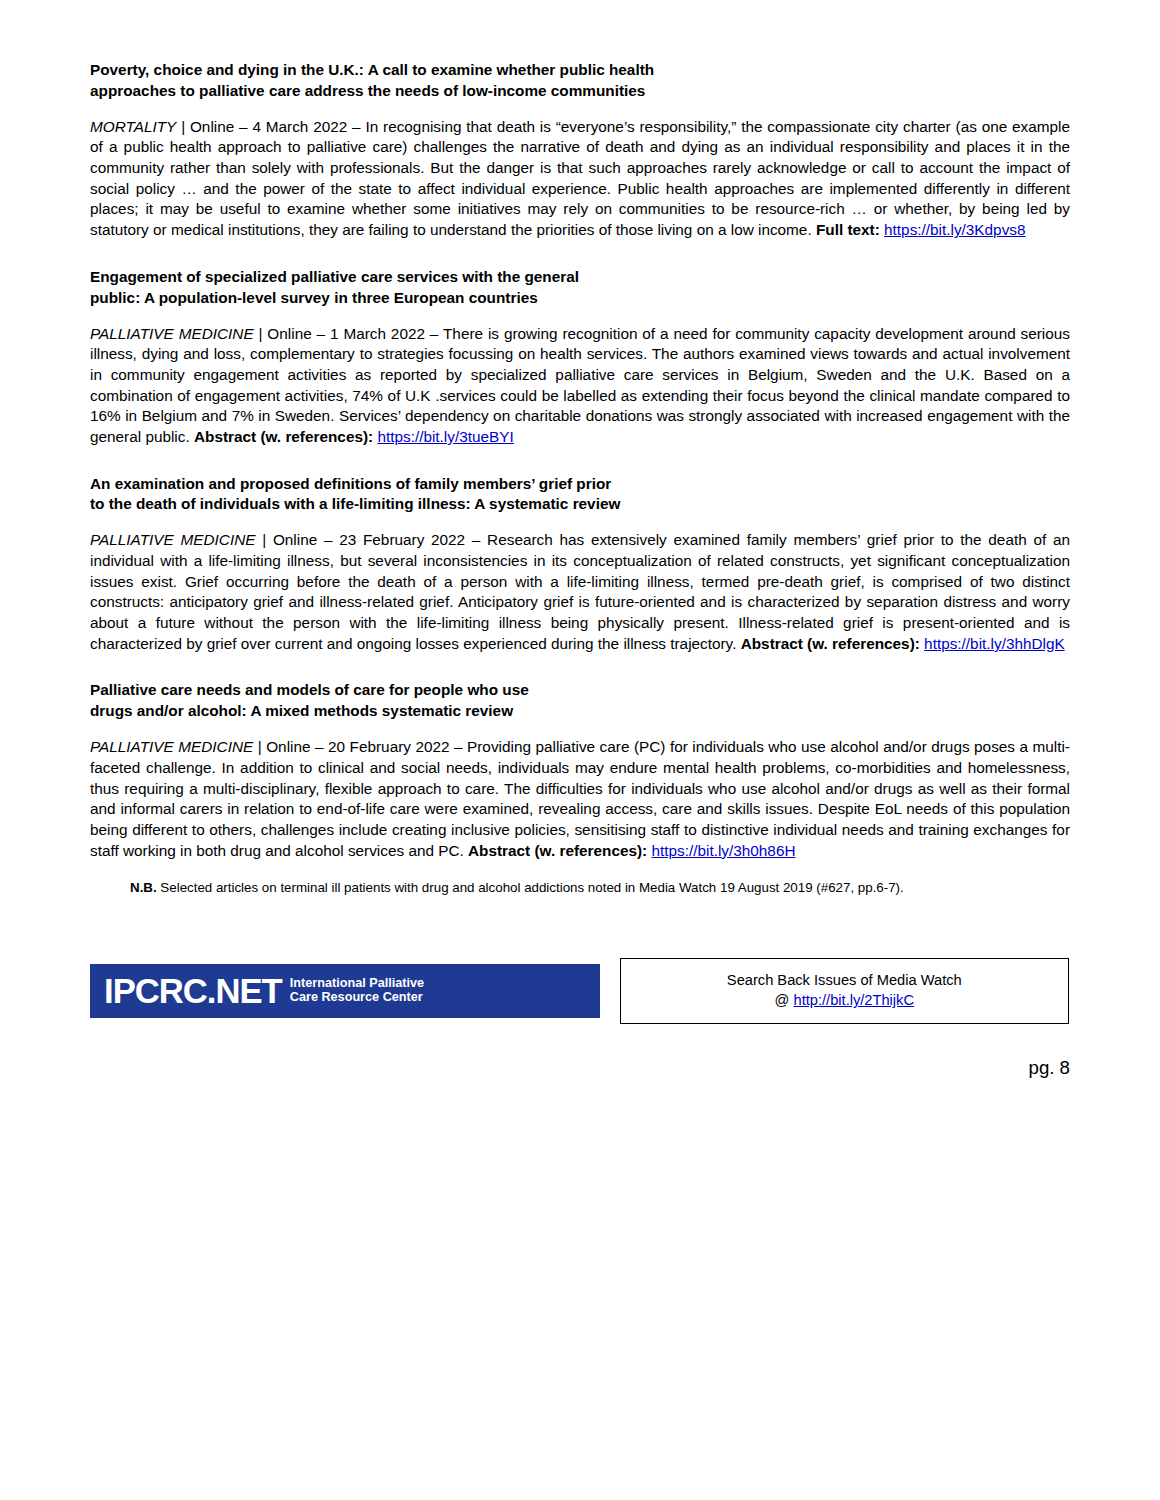Poverty, choice and dying in the U.K.: A call to examine whether public health
approaches to palliative care address the needs of low-income communities
MORTALITY | Online – 4 March 2022 – In recognising that death is “everyone’s responsibility,” the compassionate city charter (as one example of a public health approach to palliative care) challenges the narrative of death and dying as an individual responsibility and places it in the community rather than solely with professionals. But the danger is that such approaches rarely acknowledge or call to account the impact of social policy … and the power of the state to affect individual experience. Public health approaches are implemented differently in different places; it may be useful to examine whether some initiatives may rely on communities to be resource-rich … or whether, by being led by statutory or medical institutions, they are failing to understand the priorities of those living on a low income. Full text: https://bit.ly/3Kdpvs8
Engagement of specialized palliative care services with the general
public: A population-level survey in three European countries
PALLIATIVE MEDICINE | Online – 1 March 2022 – There is growing recognition of a need for community capacity development around serious illness, dying and loss, complementary to strategies focussing on health services. The authors examined views towards and actual involvement in community engagement activities as reported by specialized palliative care services in Belgium, Sweden and the U.K. Based on a combination of engagement activities, 74% of U.K .services could be labelled as extending their focus beyond the clinical mandate compared to 16% in Belgium and 7% in Sweden. Services’ dependency on charitable donations was strongly associated with increased engagement with the general public. Abstract (w. references): https://bit.ly/3tueBYI
An examination and proposed definitions of family members’ grief prior
to the death of individuals with a life-limiting illness: A systematic review
PALLIATIVE MEDICINE | Online – 23 February 2022 – Research has extensively examined family members’ grief prior to the death of an individual with a life-limiting illness, but several inconsistencies in its conceptualization of related constructs, yet significant conceptualization issues exist. Grief occurring before the death of a person with a life-limiting illness, termed pre-death grief, is comprised of two distinct constructs: anticipatory grief and illness-related grief. Anticipatory grief is future-oriented and is characterized by separation distress and worry about a future without the person with the life-limiting illness being physically present. Illness-related grief is present-oriented and is characterized by grief over current and ongoing losses experienced during the illness trajectory. Abstract (w. references): https://bit.ly/3hhDlgK
Palliative care needs and models of care for people who use
drugs and/or alcohol: A mixed methods systematic review
PALLIATIVE MEDICINE | Online – 20 February 2022 – Providing palliative care (PC) for individuals who use alcohol and/or drugs poses a multi-faceted challenge. In addition to clinical and social needs, individuals may endure mental health problems, co-morbidities and homelessness, thus requiring a multi-disciplinary, flexible approach to care. The difficulties for individuals who use alcohol and/or drugs as well as their formal and informal carers in relation to end-of-life care were examined, revealing access, care and skills issues. Despite EoL needs of this population being different to others, challenges include creating inclusive policies, sensitising staff to distinctive individual needs and training exchanges for staff working in both drug and alcohol services and PC. Abstract (w. references): https://bit.ly/3h0h86H
N.B. Selected articles on terminal ill patients with drug and alcohol addictions noted in Media Watch 19 August 2019 (#627, pp.6-7).
| IPCRC.NET International Palliative Care Resource Center | Search Back Issues of Media Watch @ http://bit.ly/2ThijkC |
pg. 8